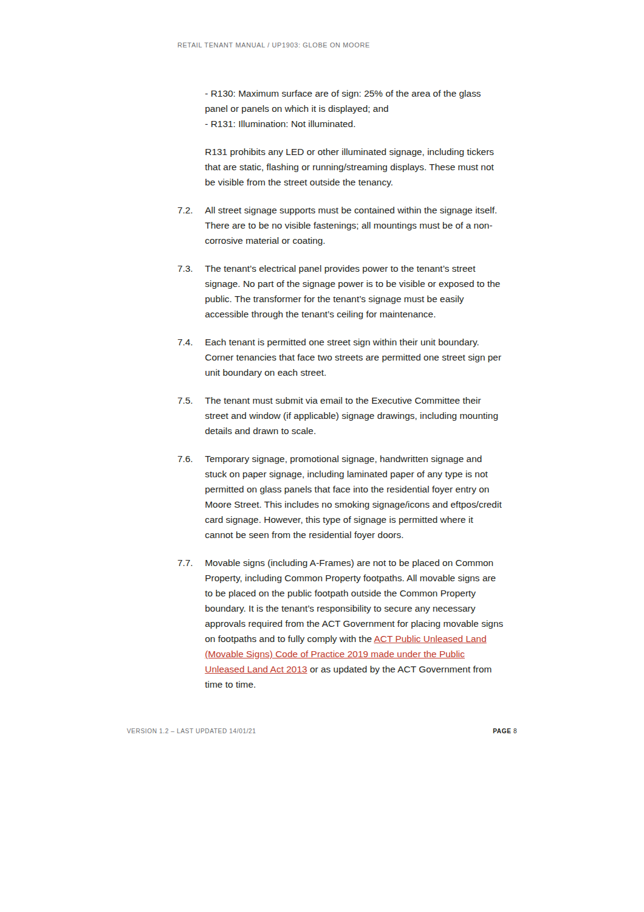Retail Tenant Manual / UP1903: Globe on Moore
- R130: Maximum surface are of sign: 25% of the area of the glass panel or panels on which it is displayed; and
- R131: Illumination: Not illuminated.
R131 prohibits any LED or other illuminated signage, including tickers that are static, flashing or running/streaming displays. These must not be visible from the street outside the tenancy.
7.2. All street signage supports must be contained within the signage itself. There are to be no visible fastenings; all mountings must be of a non-corrosive material or coating.
7.3. The tenant’s electrical panel provides power to the tenant’s street signage. No part of the signage power is to be visible or exposed to the public. The transformer for the tenant’s signage must be easily accessible through the tenant’s ceiling for maintenance.
7.4. Each tenant is permitted one street sign within their unit boundary. Corner tenancies that face two streets are permitted one street sign per unit boundary on each street.
7.5. The tenant must submit via email to the Executive Committee their street and window (if applicable) signage drawings, including mounting details and drawn to scale.
7.6. Temporary signage, promotional signage, handwritten signage and stuck on paper signage, including laminated paper of any type is not permitted on glass panels that face into the residential foyer entry on Moore Street. This includes no smoking signage/icons and eftpos/credit card signage. However, this type of signage is permitted where it cannot be seen from the residential foyer doors.
7.7. Movable signs (including A-Frames) are not to be placed on Common Property, including Common Property footpaths. All movable signs are to be placed on the public footpath outside the Common Property boundary. It is the tenant’s responsibility to secure any necessary approvals required from the ACT Government for placing movable signs on footpaths and to fully comply with the ACT Public Unleased Land (Movable Signs) Code of Practice 2019 made under the Public Unleased Land Act 2013 or as updated by the ACT Government from time to time.
Version 1.2 – Last Updated 14/01/21
PAGE 8